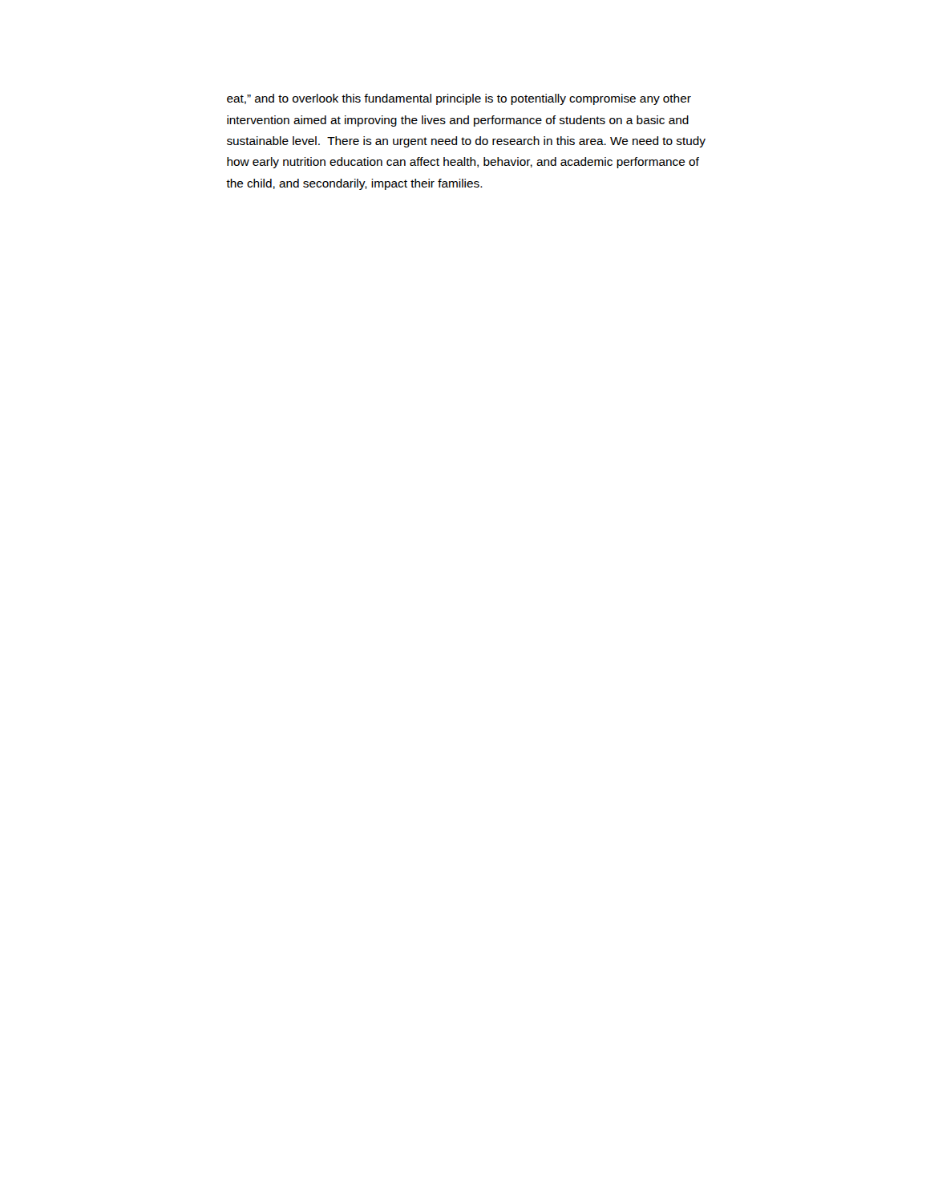eat,” and to overlook this fundamental principle is to potentially compromise any other intervention aimed at improving the lives and performance of students on a basic and sustainable level. There is an urgent need to do research in this area. We need to study how early nutrition education can affect health, behavior, and academic performance of the child, and secondarily, impact their families.